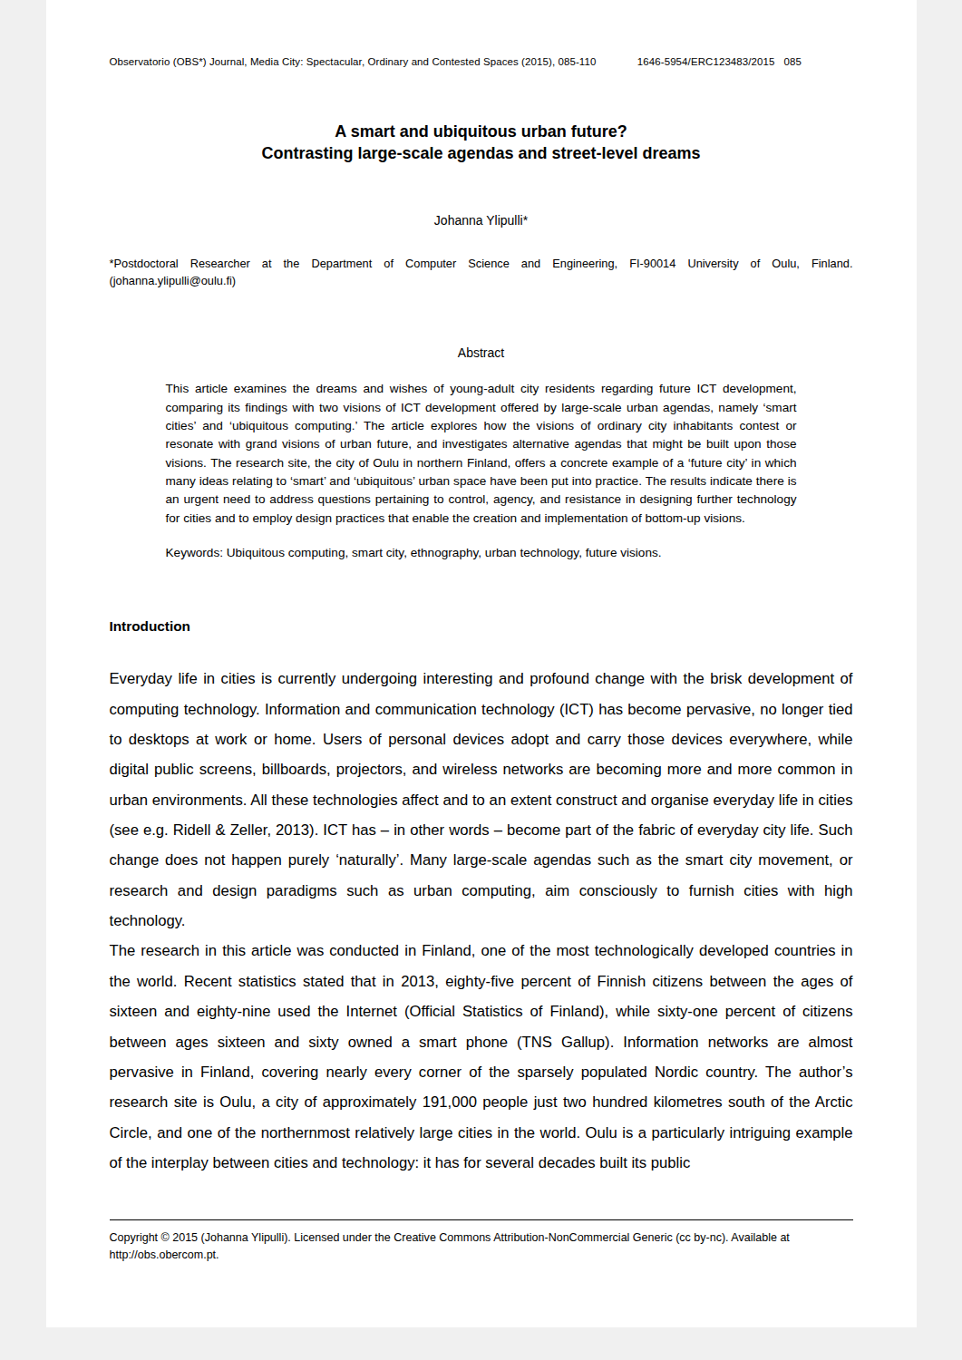Observatorio (OBS*) Journal, Media City: Spectacular, Ordinary and Contested Spaces (2015), 085-110 1646-5954/ERC123483/2015 085
A smart and ubiquitous urban future?
Contrasting large-scale agendas and street-level dreams
Johanna Ylipulli*
*Postdoctoral Researcher at the Department of Computer Science and Engineering, FI-90014 University of Oulu, Finland. (johanna.ylipulli@oulu.fi)
Abstract
This article examines the dreams and wishes of young-adult city residents regarding future ICT development, comparing its findings with two visions of ICT development offered by large-scale urban agendas, namely ‘smart cities’ and ‘ubiquitous computing.’ The article explores how the visions of ordinary city inhabitants contest or resonate with grand visions of urban future, and investigates alternative agendas that might be built upon those visions. The research site, the city of Oulu in northern Finland, offers a concrete example of a ‘future city’ in which many ideas relating to ‘smart’ and ‘ubiquitous’ urban space have been put into practice. The results indicate there is an urgent need to address questions pertaining to control, agency, and resistance in designing further technology for cities and to employ design practices that enable the creation and implementation of bottom-up visions.
Keywords: Ubiquitous computing, smart city, ethnography, urban technology, future visions.
Introduction
Everyday life in cities is currently undergoing interesting and profound change with the brisk development of computing technology. Information and communication technology (ICT) has become pervasive, no longer tied to desktops at work or home. Users of personal devices adopt and carry those devices everywhere, while digital public screens, billboards, projectors, and wireless networks are becoming more and more common in urban environments. All these technologies affect and to an extent construct and organise everyday life in cities (see e.g. Ridell & Zeller, 2013). ICT has – in other words – become part of the fabric of everyday city life. Such change does not happen purely ‘naturally’. Many large-scale agendas such as the smart city movement, or research and design paradigms such as urban computing, aim consciously to furnish cities with high technology.
The research in this article was conducted in Finland, one of the most technologically developed countries in the world. Recent statistics stated that in 2013, eighty-five percent of Finnish citizens between the ages of sixteen and eighty-nine used the Internet (Official Statistics of Finland), while sixty-one percent of citizens between ages sixteen and sixty owned a smart phone (TNS Gallup). Information networks are almost pervasive in Finland, covering nearly every corner of the sparsely populated Nordic country. The author’s research site is Oulu, a city of approximately 191,000 people just two hundred kilometres south of the Arctic Circle, and one of the northernmost relatively large cities in the world. Oulu is a particularly intriguing example of the interplay between cities and technology: it has for several decades built its public
Copyright © 2015 (Johanna Ylipulli). Licensed under the Creative Commons Attribution-NonCommercial Generic (cc by-nc). Available at http://obs.obercom.pt.